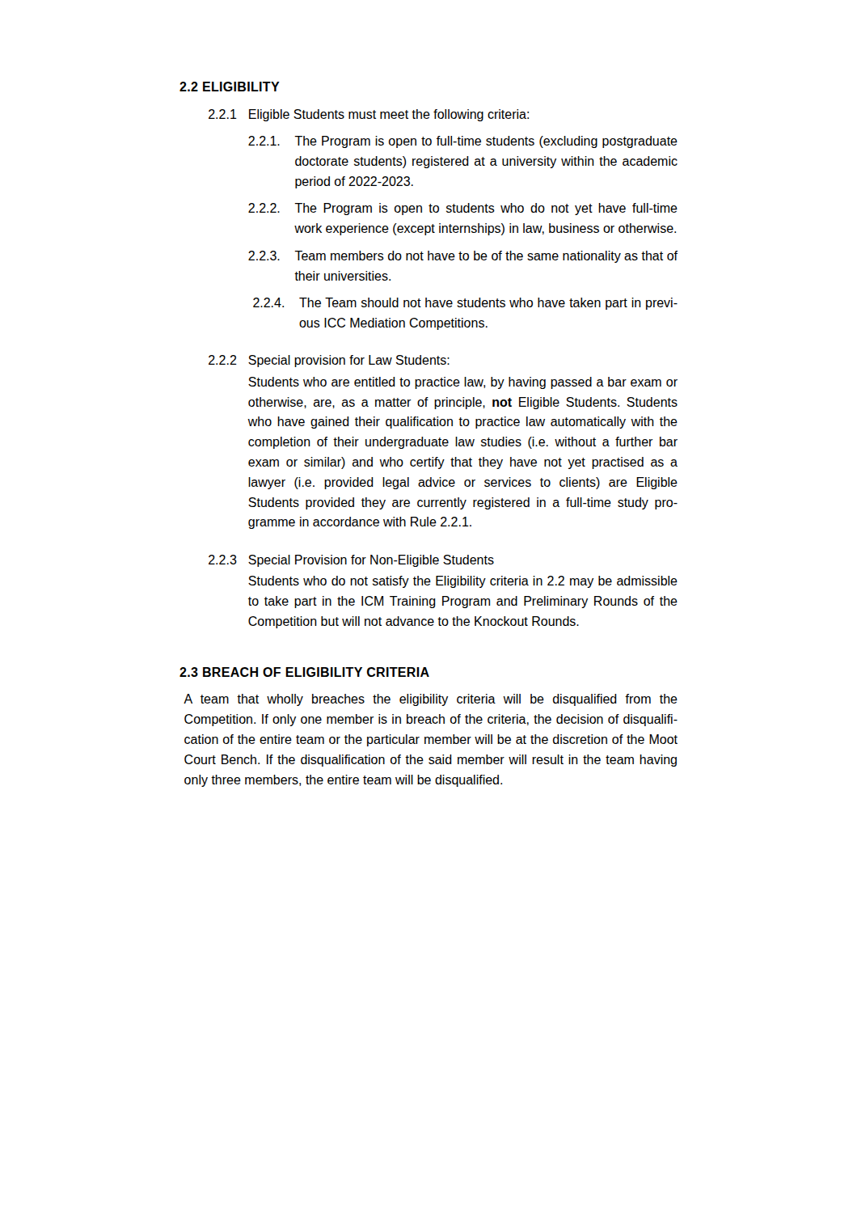2.2 ELIGIBILITY
2.2.1
Eligible Students must meet the following criteria:
2.2.1. The Program is open to full-time students (excluding postgraduate doctorate students) registered at a university within the academic period of 2022-2023.
2.2.2. The Program is open to students who do not yet have full-time work experience (except internships) in law, business or otherwise.
2.2.3. Team members do not have to be of the same nationality as that of their universities.
2.2.4. The Team should not have students who have taken part in previous ICC Mediation Competitions.
2.2.2
Special provision for Law Students:
Students who are entitled to practice law, by having passed a bar exam or otherwise, are, as a matter of principle, not Eligible Students. Students who have gained their qualification to practice law automatically with the completion of their undergraduate law studies (i.e. without a further bar exam or similar) and who certify that they have not yet practised as a lawyer (i.e. provided legal advice or services to clients) are Eligible Students provided they are currently registered in a full-time study programme in accordance with Rule 2.2.1.
2.2.3
Special Provision for Non-Eligible Students
Students who do not satisfy the Eligibility criteria in 2.2 may be admissible to take part in the ICM Training Program and Preliminary Rounds of the Competition but will not advance to the Knockout Rounds.
2.3 BREACH OF ELIGIBILITY CRITERIA
A team that wholly breaches the eligibility criteria will be disqualified from the Competition. If only one member is in breach of the criteria, the decision of disqualification of the entire team or the particular member will be at the discretion of the Moot Court Bench. If the disqualification of the said member will result in the team having only three members, the entire team will be disqualified.